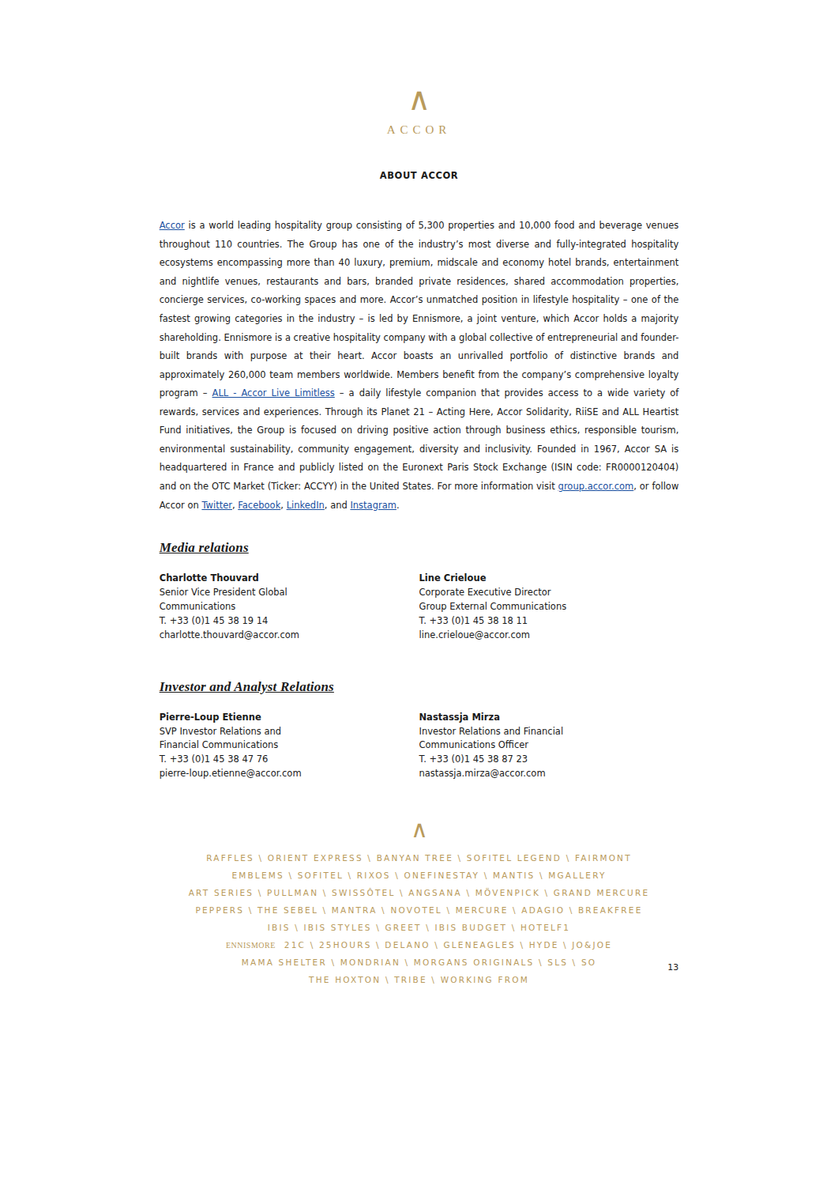∧
ACCOR
ABOUT ACCOR
Accor is a world leading hospitality group consisting of 5,300 properties and 10,000 food and beverage venues throughout 110 countries. The Group has one of the industry’s most diverse and fully-integrated hospitality ecosystems encompassing more than 40 luxury, premium, midscale and economy hotel brands, entertainment and nightlife venues, restaurants and bars, branded private residences, shared accommodation properties, concierge services, co-working spaces and more. Accor’s unmatched position in lifestyle hospitality – one of the fastest growing categories in the industry – is led by Ennismore, a joint venture, which Accor holds a majority shareholding. Ennismore is a creative hospitality company with a global collective of entrepreneurial and founder-built brands with purpose at their heart. Accor boasts an unrivalled portfolio of distinctive brands and approximately 260,000 team members worldwide. Members benefit from the company’s comprehensive loyalty program – ALL - Accor Live Limitless – a daily lifestyle companion that provides access to a wide variety of rewards, services and experiences. Through its Planet 21 – Acting Here, Accor Solidarity, RiiSE and ALL Heartist Fund initiatives, the Group is focused on driving positive action through business ethics, responsible tourism, environmental sustainability, community engagement, diversity and inclusivity. Founded in 1967, Accor SA is headquartered in France and publicly listed on the Euronext Paris Stock Exchange (ISIN code: FR0000120404) and on the OTC Market (Ticker: ACCYY) in the United States. For more information visit group.accor.com, or follow Accor on Twitter, Facebook, LinkedIn, and Instagram.
Media relations
| Charlotte Thouvard Senior Vice President Global Communications T. +33 (0)1 45 38 19 14 charlotte.thouvard@accor.com | Line Crieloue Corporate Executive Director Group External Communications T. +33 (0)1 45 38 18 11 line.crieloue@accor.com |
Investor and Analyst Relations
| Pierre-Loup Etienne SVP Investor Relations and Financial Communications T. +33 (0)1 45 38 47 76 pierre-loup.etienne@accor.com | Nastassja Mirza Investor Relations and Financial Communications Officer T. +33 (0)1 45 38 87 23 nastassja.mirza@accor.com |
∧
RAFFLES \ ORIENT EXPRESS \ BANYAN TREE \ SOFITEL LEGEND \ FAIRMONT
EMBLEMS \ SOFITEL \ RIXOS \ ONEFINESTAY \ MANTIS \ MGALLERY
ART SERIES \ PULLMAN \ SWISSÔTEL \ ANGSANA \ MÖVENPICK \ GRAND MERCURE
PEPPERS \ THE SEBEL \ MANTRA \ NOVOTEL \ MERCURE \ ADAGIO \ BREAKFREE
IBIS \ IBIS STYLES \ GREET \ IBIS BUDGET \ HOTELF1
ENNISMORE 21C \ 25HOURS \ DELANO \ GLENEAGLES \ HYDE \ JO&JOE
MAMA SHELTER \ MONDRIAN \ MORGANS ORIGINALS \ SLS \ SO
THE HOXTON \ TRIBE \ WORKING FROM
13